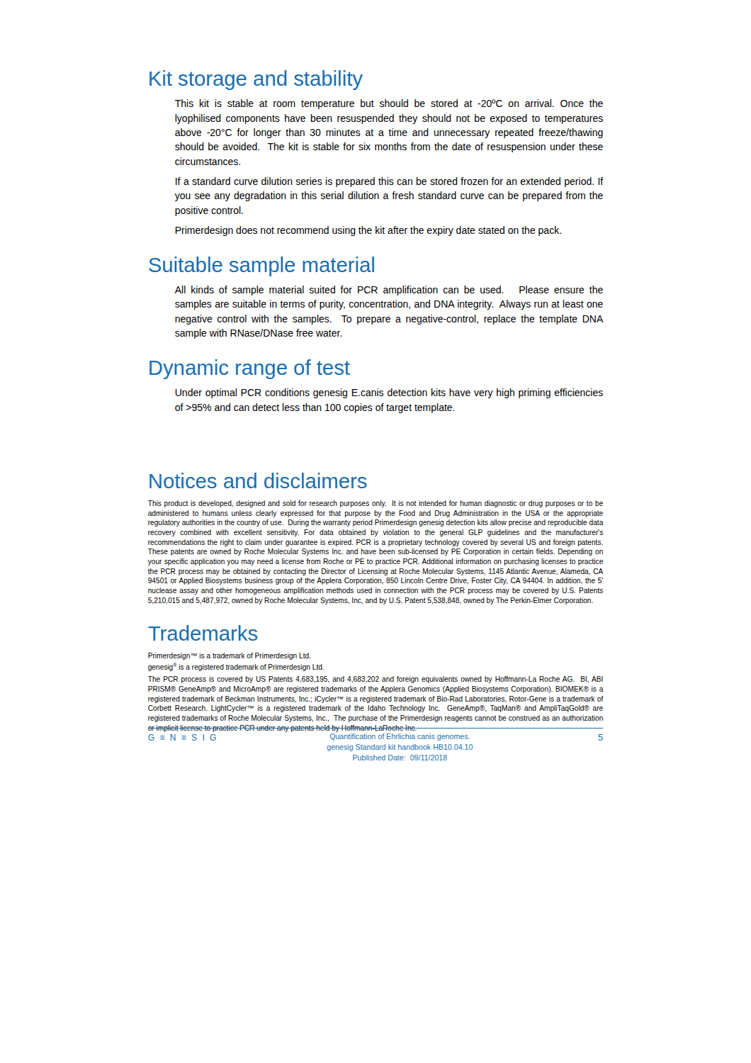Kit storage and stability
This kit is stable at room temperature but should be stored at -20ºC on arrival. Once the lyophilised components have been resuspended they should not be exposed to temperatures above -20°C for longer than 30 minutes at a time and unnecessary repeated freeze/thawing should be avoided. The kit is stable for six months from the date of resuspension under these circumstances.
If a standard curve dilution series is prepared this can be stored frozen for an extended period. If you see any degradation in this serial dilution a fresh standard curve can be prepared from the positive control.
Primerdesign does not recommend using the kit after the expiry date stated on the pack.
Suitable sample material
All kinds of sample material suited for PCR amplification can be used. Please ensure the samples are suitable in terms of purity, concentration, and DNA integrity. Always run at least one negative control with the samples. To prepare a negative-control, replace the template DNA sample with RNase/DNase free water.
Dynamic range of test
Under optimal PCR conditions genesig E.canis detection kits have very high priming efficiencies of >95% and can detect less than 100 copies of target template.
Notices and disclaimers
This product is developed, designed and sold for research purposes only. It is not intended for human diagnostic or drug purposes or to be administered to humans unless clearly expressed for that purpose by the Food and Drug Administration in the USA or the appropriate regulatory authorities in the country of use. During the warranty period Primerdesign genesig detection kits allow precise and reproducible data recovery combined with excellent sensitivity. For data obtained by violation to the general GLP guidelines and the manufacturer's recommendations the right to claim under guarantee is expired. PCR is a proprietary technology covered by several US and foreign patents. These patents are owned by Roche Molecular Systems Inc. and have been sub-licensed by PE Corporation in certain fields. Depending on your specific application you may need a license from Roche or PE to practice PCR. Additional information on purchasing licenses to practice the PCR process may be obtained by contacting the Director of Licensing at Roche Molecular Systems, 1145 Atlantic Avenue, Alameda, CA 94501 or Applied Biosystems business group of the Applera Corporation, 850 Lincoln Centre Drive, Foster City, CA 94404. In addition, the 5' nuclease assay and other homogeneous amplification methods used in connection with the PCR process may be covered by U.S. Patents 5,210,015 and 5,487,972, owned by Roche Molecular Systems, Inc, and by U.S. Patent 5,538,848, owned by The Perkin-Elmer Corporation.
Trademarks
Primerdesign™ is a trademark of Primerdesign Ltd.
genesig® is a registered trademark of Primerdesign Ltd.
The PCR process is covered by US Patents 4,683,195, and 4,683,202 and foreign equivalents owned by Hoffmann-La Roche AG. BI, ABI PRISM® GeneAmp® and MicroAmp® are registered trademarks of the Applera Genomics (Applied Biosystems Corporation). BIOMEK® is a registered trademark of Beckman Instruments, Inc.; iCycler™ is a registered trademark of Bio-Rad Laboratories, Rotor-Gene is a trademark of Corbett Research. LightCycler™ is a registered trademark of the Idaho Technology Inc. GeneAmp®, TaqMan® and AmpliTaqGold® are registered trademarks of Roche Molecular Systems, Inc., The purchase of the Primerdesign reagents cannot be construed as an authorization or implicit license to practice PCR under any patents held by Hoffmann-LaRoche Inc.
G ≡ N ≡ S I G
Quantification of Ehrlichia canis genomes.
genesig Standard kit handbook HB10.04.10
Published Date: 09/11/2018
5